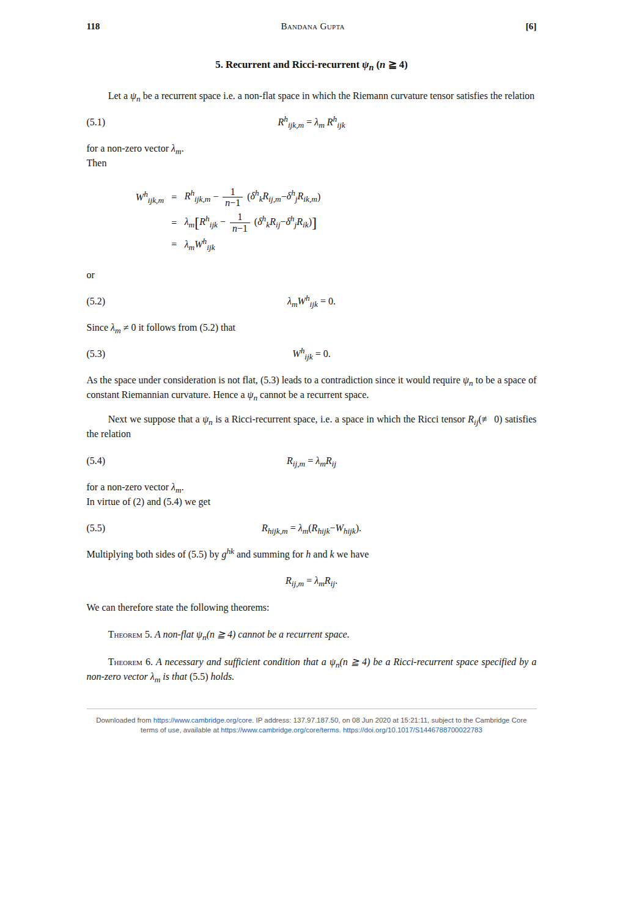118 Bandana Gupta [6]
5. Recurrent and Ricci-recurrent ψn (n ≧ 4)
Let a ψn be a recurrent space i.e. a non-flat space in which the Riemann curvature tensor satisfies the relation
(5.1) Rhijk,m = λm Rhijk
for a non-zero vector λm.
Then
Whijk,m = Rhijk,m − 1 n−1 (δhk Rij,m−δhj Rik,m)
= λm[Rhijk − 1 n−1 (δhk Rij−δhj Rik)]
= λm Whijk
or
(5.2) λm Whijk = 0.
Since λm ≠ 0 it follows from (5.2) that
(5.3) Whijk = 0.
As the space under consideration is not flat, (5.3) leads to a contradiction since it would require ψn to be a space of constant Riemannian curvature. Hence a ψn cannot be a recurrent space.
Next we suppose that a ψn is a Ricci-recurrent space, i.e. a space in which the Ricci tensor Rij(≢ 0) satisfies the relation
(5.4) Rij,m = λm Rij
for a non-zero vector λm.
In virtue of (2) and (5.4) we get
(5.5) Rhijk,m = λm(Rhijk−Whijk).
Multiplying both sides of (5.5) by ghk and summing for h and k we have
Rij,m = λm Rij.
We can therefore state the following theorems:
Theorem 5. A non-flat ψn(n ≧ 4) cannot be a recurrent space.
Theorem 6. A necessary and sufficient condition that a ψn(n ≧ 4) be a Ricci-recurrent space specified by a non-zero vector λm is that (5.5) holds.
Downloaded from https://www.cambridge.org/core. IP address: 137.97.187.50, on 08 Jun 2020 at 15:21:11, subject to the Cambridge Core terms of use, available at https://www.cambridge.org/core/terms. https://doi.org/10.1017/S1446788700022783